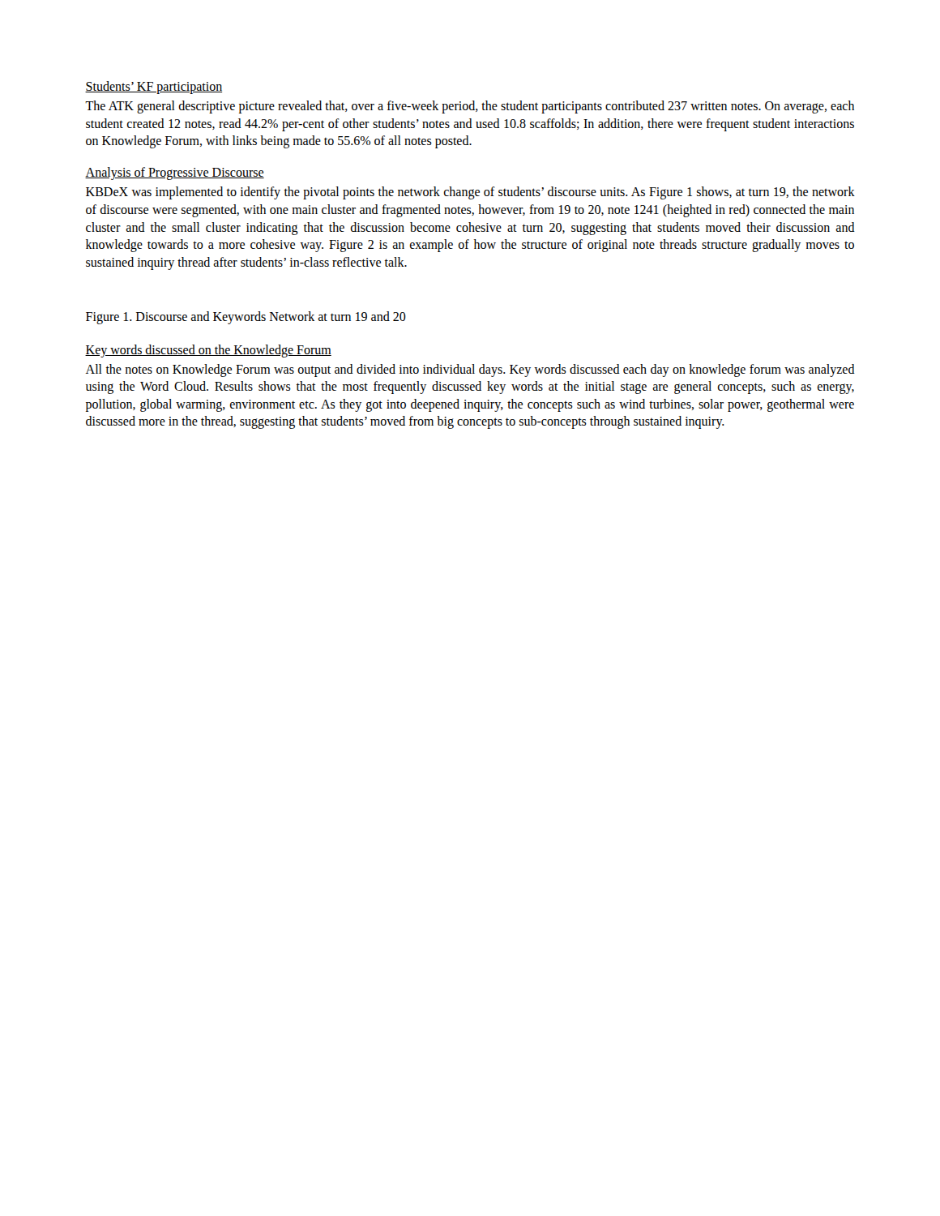Students’ KF participation
The ATK general descriptive picture revealed that, over a five-week period, the student participants contributed 237 written notes. On average, each student created 12 notes, read 44.2% per-cent of other students’ notes and used 10.8 scaffolds; In addition, there were frequent student interactions on Knowledge Forum, with links being made to 55.6% of all notes posted.
Analysis of Progressive Discourse
KBDeX was implemented to identify the pivotal points the network change of students’ discourse units. As Figure 1 shows, at turn 19, the network of discourse were segmented, with one main cluster and fragmented notes, however, from 19 to 20, note 1241 (heighted in red) connected the main cluster and the small cluster indicating that the discussion become cohesive at turn 20, suggesting that students moved their discussion and knowledge towards to a more cohesive way. Figure 2 is an example of how the structure of original note threads structure gradually moves to sustained inquiry thread after students’ in-class reflective talk.
Figure 1. Discourse and Keywords Network at turn 19 and 20
Key words discussed on the Knowledge Forum
All the notes on Knowledge Forum was output and divided into individual days. Key words discussed each day on knowledge forum was analyzed using the Word Cloud. Results shows that the most frequently discussed key words at the initial stage are general concepts, such as energy, pollution, global warming, environment etc. As they got into deepened inquiry, the concepts such as wind turbines, solar power, geothermal were discussed more in the thread, suggesting that students’ moved from big concepts to sub-concepts through sustained inquiry.